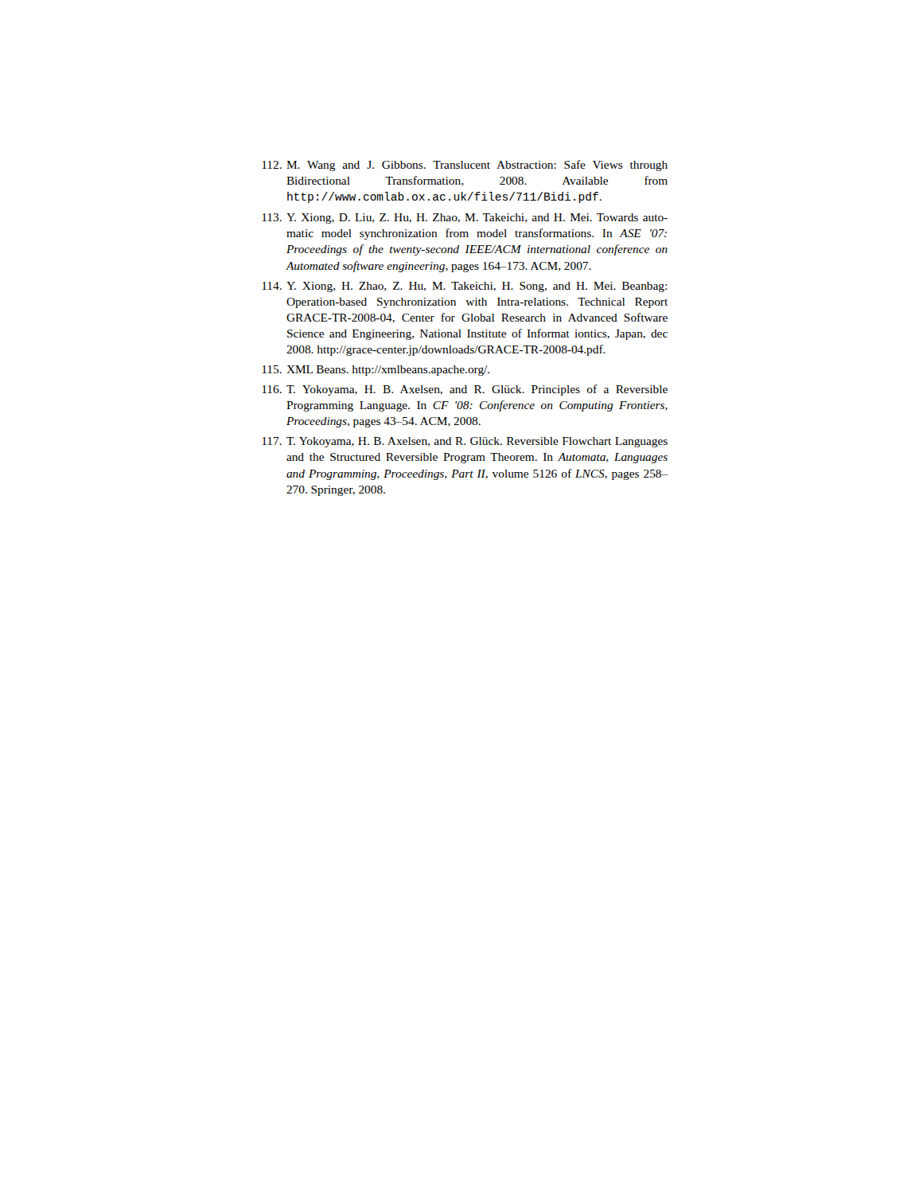112. M. Wang and J. Gibbons. Translucent Abstraction: Safe Views through Bidirectional Transformation, 2008. Available from http://www.comlab.ox.ac.uk/files/711/Bidi.pdf.
113. Y. Xiong, D. Liu, Z. Hu, H. Zhao, M. Takeichi, and H. Mei. Towards automatic model synchronization from model transformations. In ASE '07: Proceedings of the twenty-second IEEE/ACM international conference on Automated software engineering, pages 164–173. ACM, 2007.
114. Y. Xiong, H. Zhao, Z. Hu, M. Takeichi, H. Song, and H. Mei. Beanbag: Operation-based Synchronization with Intra-relations. Technical Report GRACE-TR-2008-04, Center for Global Research in Advanced Software Science and Engineering, National Institute of Informat iontics, Japan, dec 2008. http://grace-center.jp/downloads/GRACE-TR-2008-04.pdf.
115. XML Beans. http://xmlbeans.apache.org/.
116. T. Yokoyama, H. B. Axelsen, and R. Glück. Principles of a Reversible Programming Language. In CF '08: Conference on Computing Frontiers, Proceedings, pages 43–54. ACM, 2008.
117. T. Yokoyama, H. B. Axelsen, and R. Glück. Reversible Flowchart Languages and the Structured Reversible Program Theorem. In Automata, Languages and Programming, Proceedings, Part II, volume 5126 of LNCS, pages 258–270. Springer, 2008.